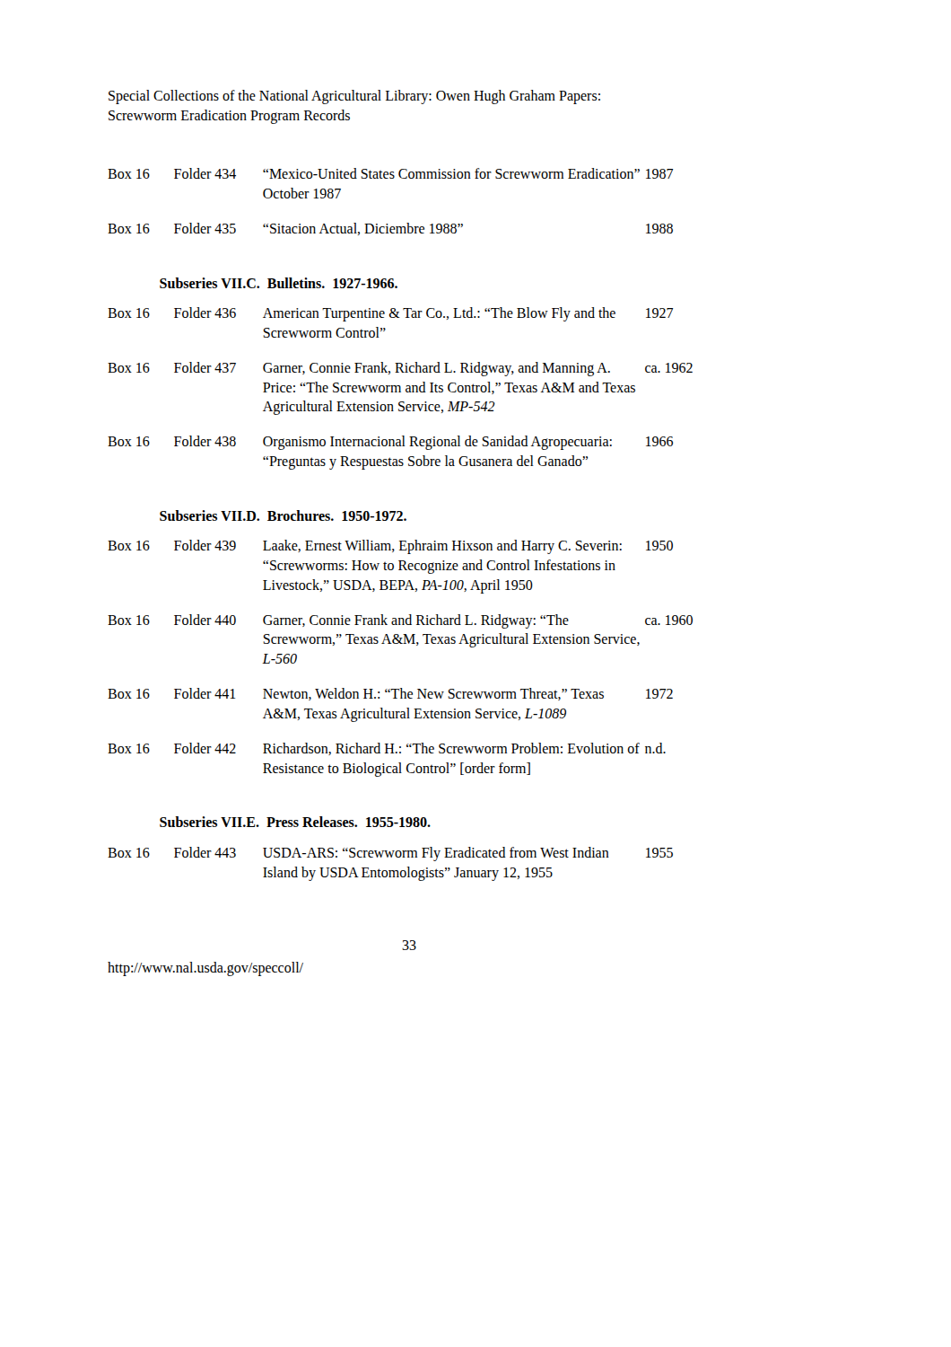Special Collections of the National Agricultural Library: Owen Hugh Graham Papers:
Screwworm Eradication Program Records
| Box 16 | Folder 434 | “Mexico-United States Commission for Screwworm Eradication” October 1987 | 1987 |
| Box 16 | Folder 435 | “Sitacion Actual, Diciembre 1988” | 1988 |
Subseries VII.C. Bulletins. 1927-1966.
| Box 16 | Folder 436 | American Turpentine & Tar Co., Ltd.: “The Blow Fly and the Screwworm Control” | 1927 |
| Box 16 | Folder 437 | Garner, Connie Frank, Richard L. Ridgway, and Manning A. Price: “The Screwworm and Its Control,” Texas A&M and Texas Agricultural Extension Service, MP-542 | ca. 1962 |
| Box 16 | Folder 438 | Organismo Internacional Regional de Sanidad Agropecuaria: “Preguntas y Respuestas Sobre la Gusanera del Ganado” | 1966 |
Subseries VII.D. Brochures. 1950-1972.
| Box 16 | Folder 439 | Laake, Ernest William, Ephraim Hixson and Harry C. Severin: “Screwworms: How to Recognize and Control Infestations in Livestock,” USDA, BEPA, PA-100 , April 1950 | 1950 |
| Box 16 | Folder 440 | Garner, Connie Frank and Richard L. Ridgway: “The Screwworm,” Texas A&M, Texas Agricultural Extension Service, L-560 | ca. 1960 |
| Box 16 | Folder 441 | Newton, Weldon H.: “The New Screwworm Threat,” Texas A&M, Texas Agricultural Extension Service, L-1089 | 1972 |
| Box 16 | Folder 442 | Richardson, Richard H.: “The Screwworm Problem: Evolution of Resistance to Biological Control” [order form] | n.d. |
Subseries VII.E. Press Releases. 1955-1980.
| Box 16 | Folder 443 | USDA-ARS: “Screwworm Fly Eradicated from West Indian Island by USDA Entomologists” January 12, 1955 | 1955 |
33
http://www.nal.usda.gov/speccoll/